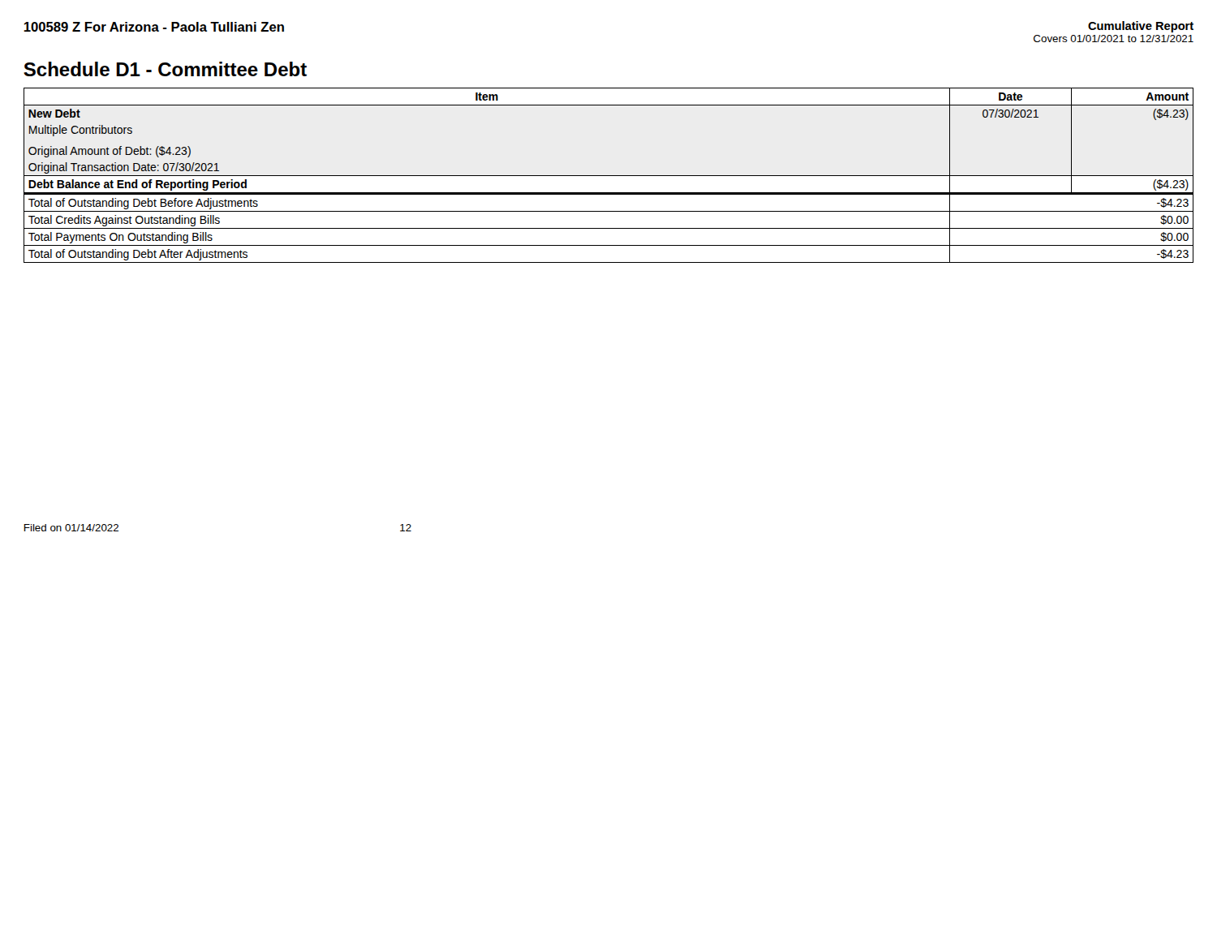100589 Z For Arizona - Paola Tulliani Zen
Cumulative Report
Covers 01/01/2021 to 12/31/2021
Schedule D1 - Committee Debt
| Item | Date | Amount |
| --- | --- | --- |
| New Debt | 07/30/2021 | ($4.23) |
| Multiple Contributors | | |
| Original Amount of Debt: ($4.23) | | |
| Original Transaction Date: 07/30/2021 | | |
| Debt Balance at End of Reporting Period | | ($4.23) |
| Total of Outstanding Debt Before Adjustments | -$4.23 |
| Total Credits Against Outstanding Bills | $0.00 |
| Total Payments On Outstanding Bills | $0.00 |
| Total of Outstanding Debt After Adjustments | -$4.23 |
Filed on 01/14/2022 12